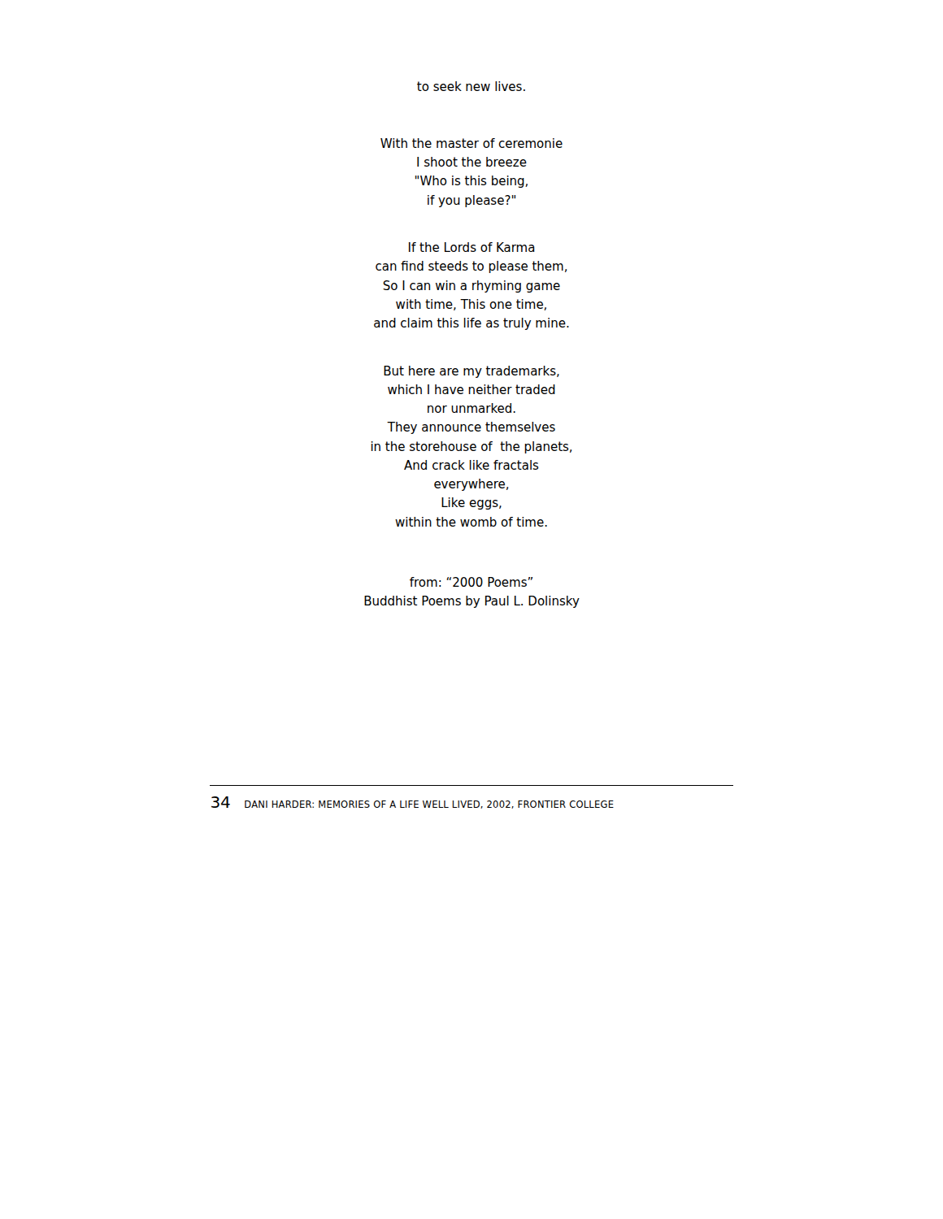to seek new lives.
With the master of ceremonie
I shoot the breeze
"Who is this being,
if you please?"
If the Lords of Karma
can find steeds to please them,
So I can win a rhyming game
with time, This one time,
and claim this life as truly mine.
But here are my trademarks,
which I have neither traded
nor unmarked.
They announce themselves
in the storehouse of the planets,
And crack like fractals
everywhere,
Like eggs,
within the womb of time.
from: “2000 Poems”
Buddhist Poems by Paul L. Dolinsky
34 DANI HARDER: MEMORIES OF A LIFE WELL LIVED, 2002, FRONTIER COLLEGE